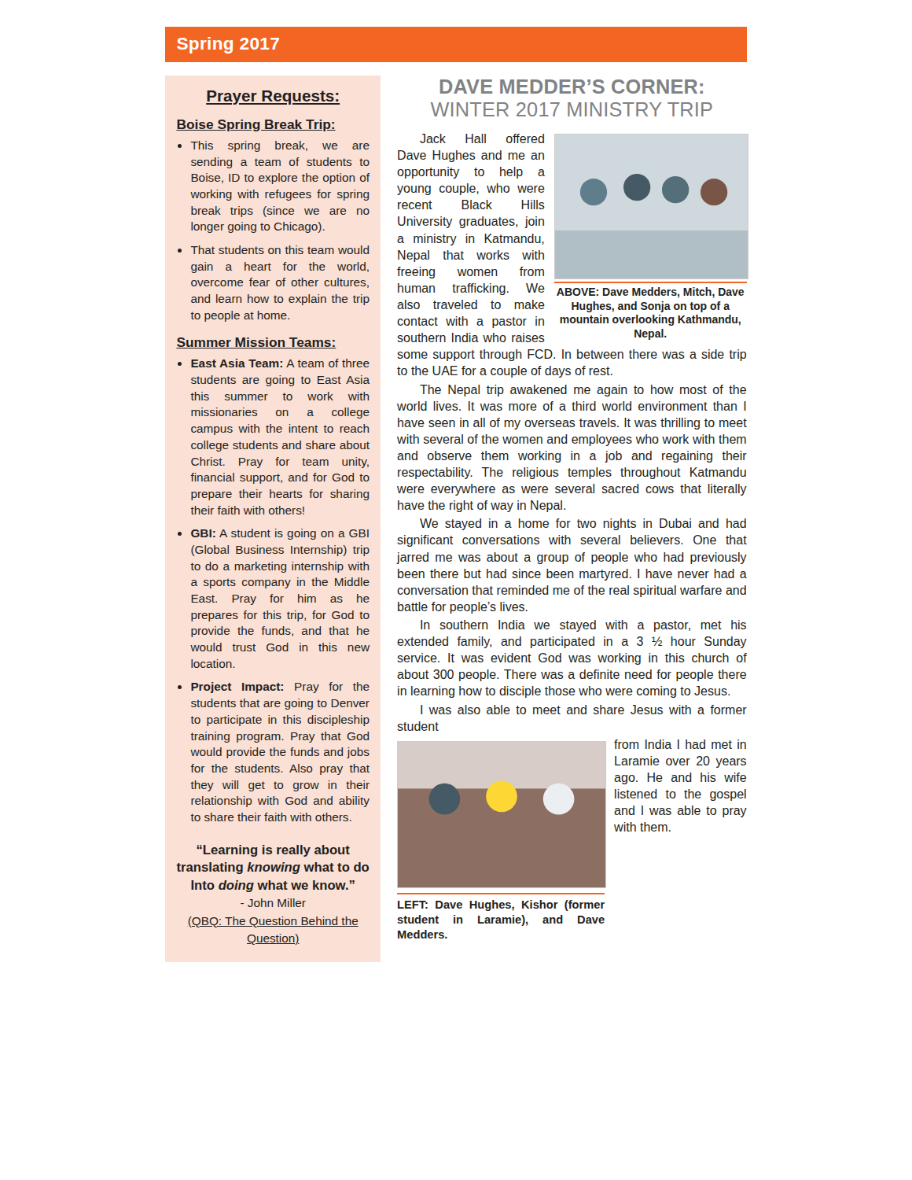Spring 2017
Prayer Requests:
Boise Spring Break Trip:
This spring break, we are sending a team of students to Boise, ID to explore the option of working with refugees for spring break trips (since we are no longer going to Chicago).
That students on this team would gain a heart for the world, overcome fear of other cultures, and learn how to explain the trip to people at home.
Summer Mission Teams:
East Asia Team: A team of three students are going to East Asia this summer to work with missionaries on a college campus with the intent to reach college students and share about Christ. Pray for team unity, financial support, and for God to prepare their hearts for sharing their faith with others!
GBI: A student is going on a GBI (Global Business Internship) trip to do a marketing internship with a sports company in the Middle East. Pray for him as he prepares for this trip, for God to provide the funds, and that he would trust God in this new location.
Project Impact: Pray for the students that are going to Denver to participate in this discipleship training program. Pray that God would provide the funds and jobs for the students. Also pray that they will get to grow in their relationship with God and ability to share their faith with others.
“Learning is really about translating knowing what to do Into doing what we know.”
- John Miller
(QBQ: The Question Behind the Question)
DAVE MEDDER’S CORNER:WINTER 2017 MINISTRY TRIP
ABOVE: Dave Medders, Mitch, Dave Hughes, and Sonja on top of a mountain overlooking Kathmandu, Nepal.
Jack Hall offered Dave Hughes and me an opportunity to help a young couple, who were recent Black Hills University graduates, join a ministry in Katmandu, Nepal that works with freeing women from human trafficking. We also traveled to make contact with a pastor in southern India who raises some support through FCD. In between there was a side trip to the UAE for a couple of days of rest.
The Nepal trip awakened me again to how most of the world lives. It was more of a third world environment than I have seen in all of my overseas travels. It was thrilling to meet with several of the women and employees who work with them and observe them working in a job and regaining their respectability. The religious temples throughout Katmandu were everywhere as were several sacred cows that literally have the right of way in Nepal.
We stayed in a home for two nights in Dubai and had significant conversations with several believers. One that jarred me was about a group of people who had previously been there but had since been martyred. I have never had a conversation that reminded me of the real spiritual warfare and battle for people’s lives.
In southern India we stayed with a pastor, met his extended family, and participated in a 3 ½ hour Sunday service. It was evident God was working in this church of about 300 people. There was a definite need for people there in learning how to disciple those who were coming to Jesus.
I was also able to meet and share Jesus with a former student
LEFT: Dave Hughes, Kishor (former student in Laramie), and Dave Medders.
from India I had met in Laramie over 20 years ago. He and his wife listened to the gospel and I was able to pray with them.